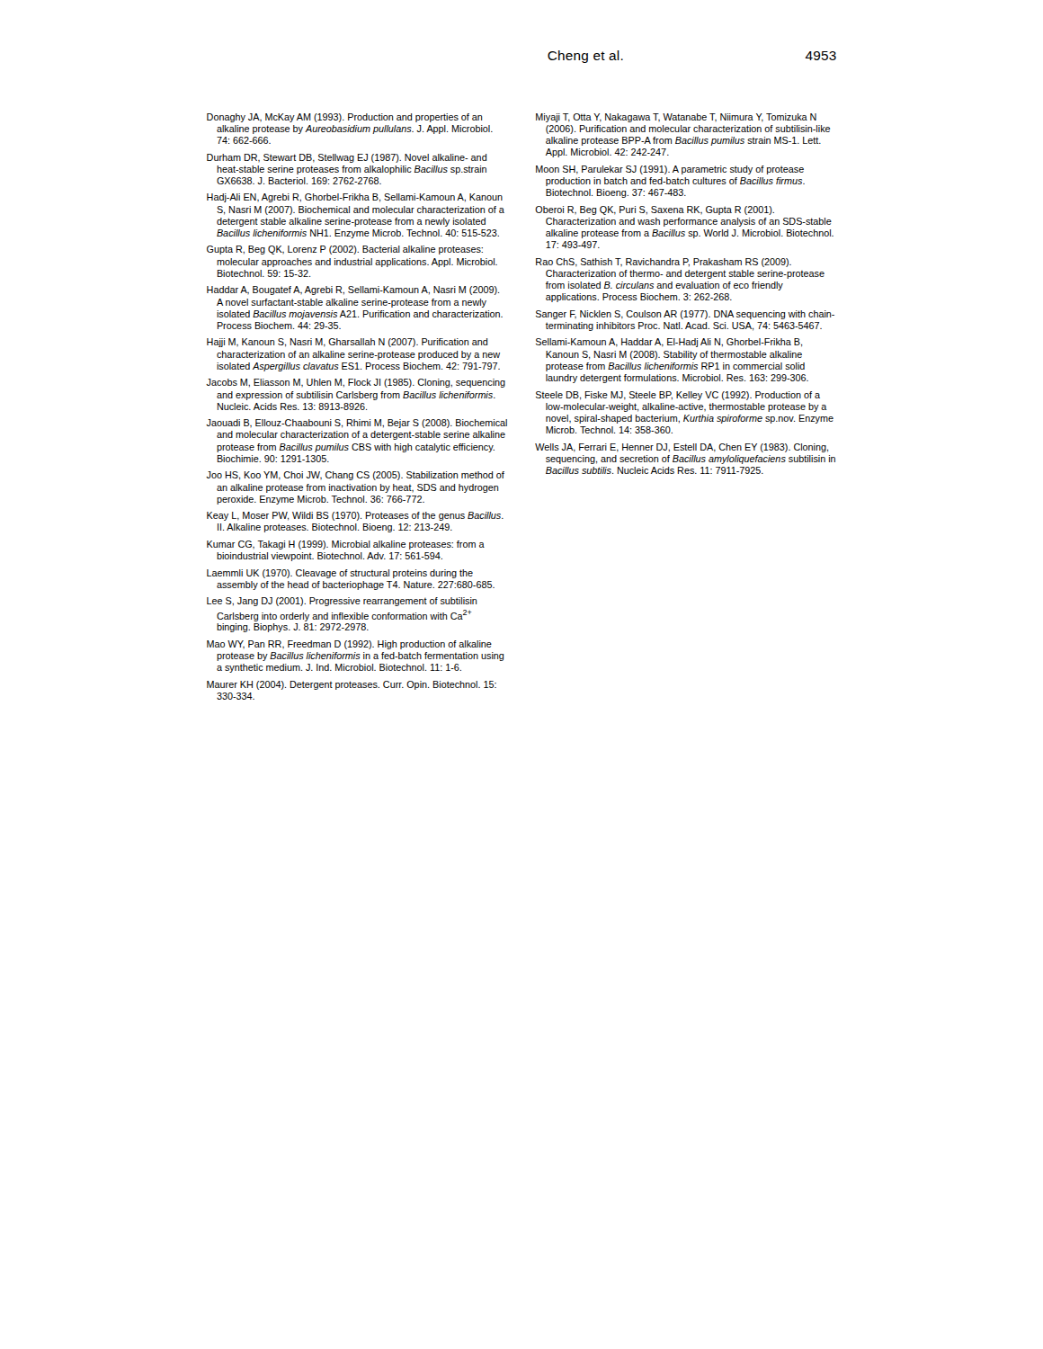Cheng et al. 4953
Donaghy JA, McKay AM (1993). Production and properties of an alkaline protease by Aureobasidium pullulans. J. Appl. Microbiol. 74: 662-666.
Durham DR, Stewart DB, Stellwag EJ (1987). Novel alkaline- and heat-stable serine proteases from alkalophilic Bacillus sp.strain GX6638. J. Bacteriol. 169: 2762-2768.
Hadj-Ali EN, Agrebi R, Ghorbel-Frikha B, Sellami-Kamoun A, Kanoun S, Nasri M (2007). Biochemical and molecular characterization of a detergent stable alkaline serine-protease from a newly isolated Bacillus licheniformis NH1. Enzyme Microb. Technol. 40: 515-523.
Gupta R, Beg QK, Lorenz P (2002). Bacterial alkaline proteases: molecular approaches and industrial applications. Appl. Microbiol. Biotechnol. 59: 15-32.
Haddar A, Bougatef A, Agrebi R, Sellami-Kamoun A, Nasri M (2009). A novel surfactant-stable alkaline serine-protease from a newly isolated Bacillus mojavensis A21. Purification and characterization. Process Biochem. 44: 29-35.
Hajji M, Kanoun S, Nasri M, Gharsallah N (2007). Purification and characterization of an alkaline serine-protease produced by a new isolated Aspergillus clavatus ES1. Process Biochem. 42: 791-797.
Jacobs M, Eliasson M, Uhlen M, Flock JI (1985). Cloning, sequencing and expression of subtilisin Carlsberg from Bacillus licheniformis. Nucleic. Acids Res. 13: 8913-8926.
Jaouadi B, Ellouz-Chaabouni S, Rhimi M, Bejar S (2008). Biochemical and molecular characterization of a detergent-stable serine alkaline protease from Bacillus pumilus CBS with high catalytic efficiency. Biochimie. 90: 1291-1305.
Joo HS, Koo YM, Choi JW, Chang CS (2005). Stabilization method of an alkaline protease from inactivation by heat, SDS and hydrogen peroxide. Enzyme Microb. Technol. 36: 766-772.
Keay L, Moser PW, Wildi BS (1970). Proteases of the genus Bacillus. II. Alkaline proteases. Biotechnol. Bioeng. 12: 213-249.
Kumar CG, Takagi H (1999). Microbial alkaline proteases: from a bioindustrial viewpoint. Biotechnol. Adv. 17: 561-594.
Laemmli UK (1970). Cleavage of structural proteins during the assembly of the head of bacteriophage T4. Nature. 227:680-685.
Lee S, Jang DJ (2001). Progressive rearrangement of subtilisin Carlsberg into orderly and inflexible conformation with Ca2+ binging. Biophys. J. 81: 2972-2978.
Mao WY, Pan RR, Freedman D (1992). High production of alkaline protease by Bacillus licheniformis in a fed-batch fermentation using a synthetic medium. J. Ind. Microbiol. Biotechnol. 11: 1-6.
Maurer KH (2004). Detergent proteases. Curr. Opin. Biotechnol. 15: 330-334.
Miyaji T, Otta Y, Nakagawa T, Watanabe T, Niimura Y, Tomizuka N (2006). Purification and molecular characterization of subtilisin-like alkaline protease BPP-A from Bacillus pumilus strain MS-1. Lett. Appl. Microbiol. 42: 242-247.
Moon SH, Parulekar SJ (1991). A parametric study of protease production in batch and fed-batch cultures of Bacillus firmus. Biotechnol. Bioeng. 37: 467-483.
Oberoi R, Beg QK, Puri S, Saxena RK, Gupta R (2001). Characterization and wash performance analysis of an SDS-stable alkaline protease from a Bacillus sp. World J. Microbiol. Biotechnol. 17: 493-497.
Rao ChS, Sathish T, Ravichandra P, Prakasham RS (2009). Characterization of thermo- and detergent stable serine-protease from isolated B. circulans and evaluation of eco friendly applications. Process Biochem. 3: 262-268.
Sanger F, Nicklen S, Coulson AR (1977). DNA sequencing with chain-terminating inhibitors Proc. Natl. Acad. Sci. USA, 74: 5463-5467.
Sellami-Kamoun A, Haddar A, El-Hadj Ali N, Ghorbel-Frikha B, Kanoun S, Nasri M (2008). Stability of thermostable alkaline protease from Bacillus licheniformis RP1 in commercial solid laundry detergent formulations. Microbiol. Res. 163: 299-306.
Steele DB, Fiske MJ, Steele BP, Kelley VC (1992). Production of a low-molecular-weight, alkaline-active, thermostable protease by a novel, spiral-shaped bacterium, Kurthia spiroforme sp.nov. Enzyme Microb. Technol. 14: 358-360.
Wells JA, Ferrari E, Henner DJ, Estell DA, Chen EY (1983). Cloning, sequencing, and secretion of Bacillus amyloliquefaciens subtilisin in Bacillus subtilis. Nucleic Acids Res. 11: 7911-7925.